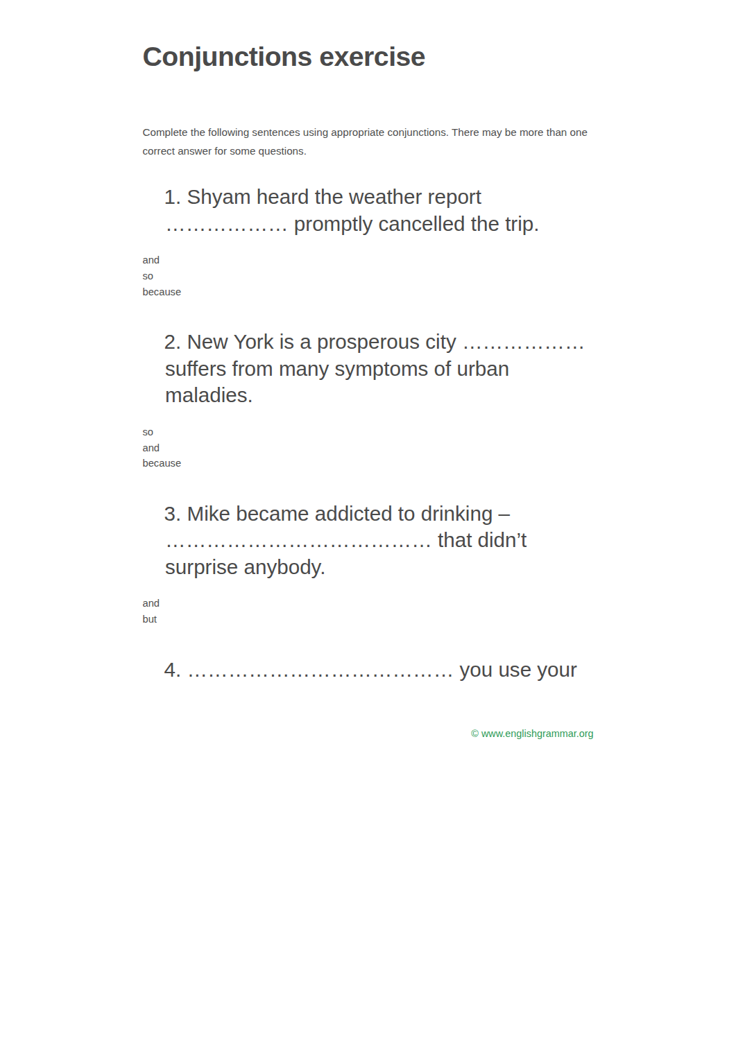Conjunctions exercise
Complete the following sentences using appropriate conjunctions. There may be more than one correct answer for some questions.
Shyam heard the weather report ……………… promptly cancelled the trip.
and
so
because
New York is a prosperous city ……………… suffers from many symptoms of urban maladies.
so
and
because
Mike became addicted to drinking – ………………………………… that didn’t surprise anybody.
and
but
………………………………… you use your
© www.englishgrammar.org